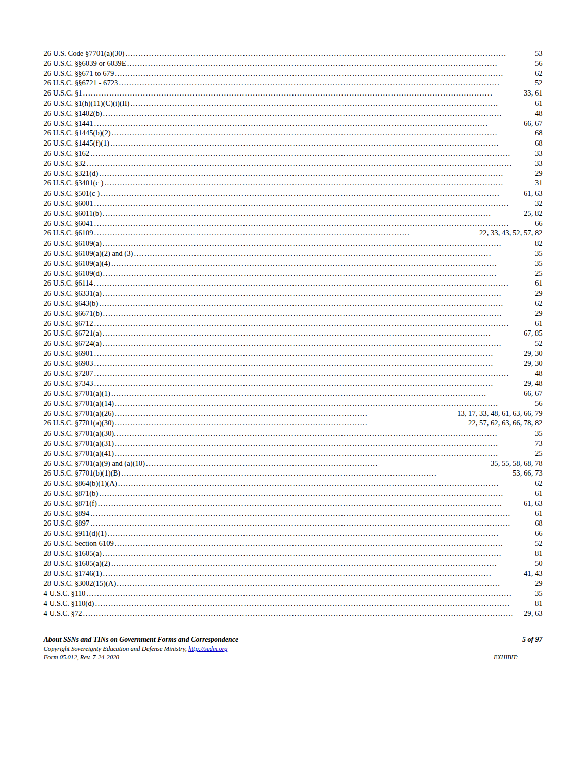26 U.S. Code §7701(a)(30).................................................................................................................................................. 53
26 U.S.C. §§6039 or 6039E.............................................................................................................................................. 56
26 U.S.C. §§671 to 679..................................................................................................................................................... 62
26 U.S.C. §§6721 - 6723.................................................................................................................................................. 52
26 U.S.C. §1............................................................................................................................................................. 33, 61
26 U.S.C. §1(h)(11)(C)(i)(II)............................................................................................................................................. 61
26 U.S.C. §1402(b)......................................................................................................................................................... 48
26 U.S.C. §1441....................................................................................................................................................... 66, 67
26 U.S.C. §1445(b)(2).................................................................................................................................................... 68
26 U.S.C. §1445(f)(1)..................................................................................................................................................... 68
26 U.S.C. §162................................................................................................................................................................. 33
26 U.S.C. §32................................................................................................................................................................... 33
26 U.S.C. §321(d)........................................................................................................................................................... 29
26 U.S.C. §3401(c )......................................................................................................................................................... 31
26 U.S.C. §501(c )......................................................................................................................................................... 61, 63
26 U.S.C. §6001............................................................................................................................................................... 32
26 U.S.C. §6011(b)..................................................................................................................................................... 25, 82
26 U.S.C. §6041............................................................................................................................................................... 66
26 U.S.C. §6109......................................................................................................................... 22, 33, 43, 52, 57, 82
26 U.S.C. §6109(a)......................................................................................................................................................... 82
26 U.S.C. §6109(a)(2) and (3)......................................................................................................................................... 35
26 U.S.C. §6109(a)(4).................................................................................................................................................... 35
26 U.S.C. §6109(d)....................................................................................................................................................... 25
26 U.S.C. §6114............................................................................................................................................................... 61
26 U.S.C. §6331(a)......................................................................................................................................................... 29
26 U.S.C. §643(b)........................................................................................................................................................... 62
26 U.S.C. §6671(b)......................................................................................................................................................... 29
26 U.S.C. §6712............................................................................................................................................................... 61
26 U.S.C. §6721(a)..................................................................................................................................................... 67, 85
26 U.S.C. §6724(a)......................................................................................................................................................... 52
26 U.S.C. §6901......................................................................................................................................................... 29, 30
26 U.S.C. §6903......................................................................................................................................................... 29, 30
26 U.S.C. §7207............................................................................................................................................................... 48
26 U.S.C. §7343......................................................................................................................................................... 29, 48
26 U.S.C. §7701(a)(1)................................................................................................................................................ 66, 67
26 U.S.C. §7701(a)(14)................................................................................................................................................... 56
26 U.S.C. §7701(a)(26)................................................................................................. 13, 17, 33, 48, 61, 63, 66, 79
26 U.S.C. §7701(a)(30)................................................................................................. 22, 57, 62, 63, 66, 78, 82
26 U.S.C. §7701(a)(30)................................................................................................................................................... 35
26 U.S.C. §7701(a)(31)................................................................................................................................................... 73
26 U.S.C. §7701(a)(41)................................................................................................................................................... 25
26 U.S.C. §7701(a)(9) and (a)(10)......................................................................................... 35, 55, 58, 68, 78
26 U.S.C. §7701(b)(1)(B)......................................................................................................................... 53, 66, 73
26 U.S.C. §864(b)(1)(A).................................................................................................................................................. 62
26 U.S.C. §871(b)........................................................................................................................................................... 61
26 U.S.C. §871(f)........................................................................................................................................................... 61, 63
26 U.S.C. §894................................................................................................................................................................. 61
26 U.S.C. §897................................................................................................................................................................. 68
26 U.S.C. §911(d)(1)...................................................................................................................................................... 66
26 U.S.C. Section 6109..................................................................................................................................................... 52
28 U.S.C. §1605(a)......................................................................................................................................................... 81
28 U.S.C. §1605(a)(2).................................................................................................................................................... 50
28 U.S.C. §1746(1)..................................................................................................................................................... 41, 43
28 U.S.C. §3002(15)(A)................................................................................................................................................... 29
4 U.S.C. §110................................................................................................................................................................... 35
4 U.S.C. §110(d)............................................................................................................................................................... 81
4 U.S.C. §72..................................................................................................................................................................... 29, 63
About SSNs and TINs on Government Forms and Correspondence
Copyright Sovereignty Education and Defense Ministry, http://sedm.org
Form 05.012, Rev. 7-24-2020
5 of 97
EXHIBIT:________